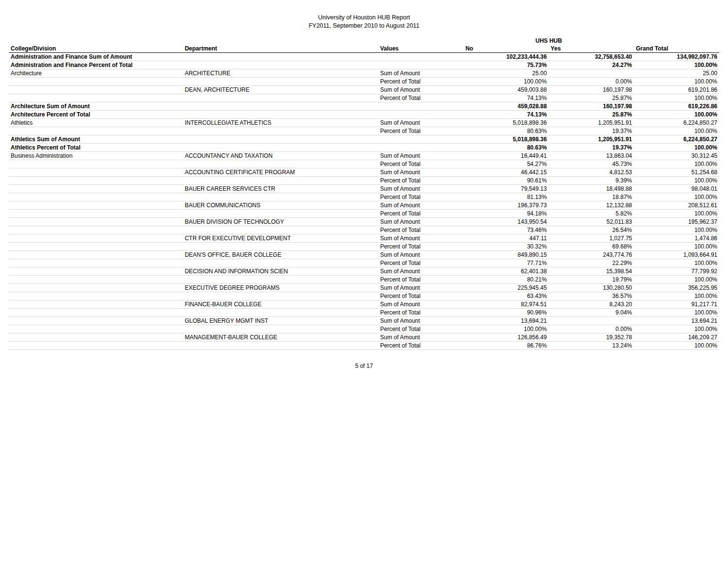University of Houston HUB Report
FY2011, September 2010 to August 2011
| | UHS HUB | |
| --- | --- | --- |
| College/Division | Department | Values | No | Yes | Grand Total |
| Administration and Finance Sum of Amount | | | 102,233,444.36 | 32,758,653.40 | 134,992,097.76 |
| Administration and Finance Percent of Total | | | 75.73% | 24.27% | 100.00% |
| Architecture | ARCHITECTURE | Sum of Amount | 25.00 | | 25.00 |
| | | Percent of Total | 100.00% | 0.00% | 100.00% |
| | DEAN, ARCHITECTURE | Sum of Amount | 459,003.88 | 160,197.98 | 619,201.86 |
| | | Percent of Total | 74.13% | 25.87% | 100.00% |
| Architecture Sum of Amount | | | 459,028.88 | 160,197.98 | 619,226.86 |
| Architecture Percent of Total | | | 74.13% | 25.87% | 100.00% |
| Athletics | INTERCOLLEGIATE ATHLETICS | Sum of Amount | 5,018,898.36 | 1,205,951.91 | 6,224,850.27 |
| | | Percent of Total | 80.63% | 19.37% | 100.00% |
| Athletics Sum of Amount | | | 5,018,898.36 | 1,205,951.91 | 6,224,850.27 |
| Athletics Percent of Total | | | 80.63% | 19.37% | 100.00% |
| Business Administration | ACCOUNTANCY AND TAXATION | Sum of Amount | 16,449.41 | 13,863.04 | 30,312.45 |
| | | Percent of Total | 54.27% | 45.73% | 100.00% |
| | ACCOUNTING CERTIFICATE PROGRAM | Sum of Amount | 46,442.15 | 4,812.53 | 51,254.68 |
| | | Percent of Total | 90.61% | 9.39% | 100.00% |
| | BAUER CAREER SERVICES CTR | Sum of Amount | 79,549.13 | 18,498.88 | 98,048.01 |
| | | Percent of Total | 81.13% | 18.87% | 100.00% |
| | BAUER COMMUNICATIONS | Sum of Amount | 196,379.73 | 12,132.88 | 208,512.61 |
| | | Percent of Total | 94.18% | 5.82% | 100.00% |
| | BAUER DIVISION OF TECHNOLOGY | Sum of Amount | 143,950.54 | 52,011.83 | 195,962.37 |
| | | Percent of Total | 73.46% | 26.54% | 100.00% |
| | CTR FOR EXECUTIVE DEVELOPMENT | Sum of Amount | 447.11 | 1,027.75 | 1,474.86 |
| | | Percent of Total | 30.32% | 69.68% | 100.00% |
| | DEAN'S OFFICE, BAUER COLLEGE | Sum of Amount | 849,890.15 | 243,774.76 | 1,093,664.91 |
| | | Percent of Total | 77.71% | 22.29% | 100.00% |
| | DECISION AND INFORMATION SCIEN | Sum of Amount | 62,401.38 | 15,398.54 | 77,799.92 |
| | | Percent of Total | 80.21% | 19.79% | 100.00% |
| | EXECUTIVE DEGREE PROGRAMS | Sum of Amount | 225,945.45 | 130,280.50 | 356,225.95 |
| | | Percent of Total | 63.43% | 36.57% | 100.00% |
| | FINANCE-BAUER COLLEGE | Sum of Amount | 82,974.51 | 8,243.20 | 91,217.71 |
| | | Percent of Total | 90.96% | 9.04% | 100.00% |
| | GLOBAL ENERGY MGMT INST | Sum of Amount | 13,694.21 | | 13,694.21 |
| | | Percent of Total | 100.00% | 0.00% | 100.00% |
| | MANAGEMENT-BAUER COLLEGE | Sum of Amount | 126,856.49 | 19,352.78 | 146,209.27 |
| | | Percent of Total | 86.76% | 13.24% | 100.00% |
5 of 17